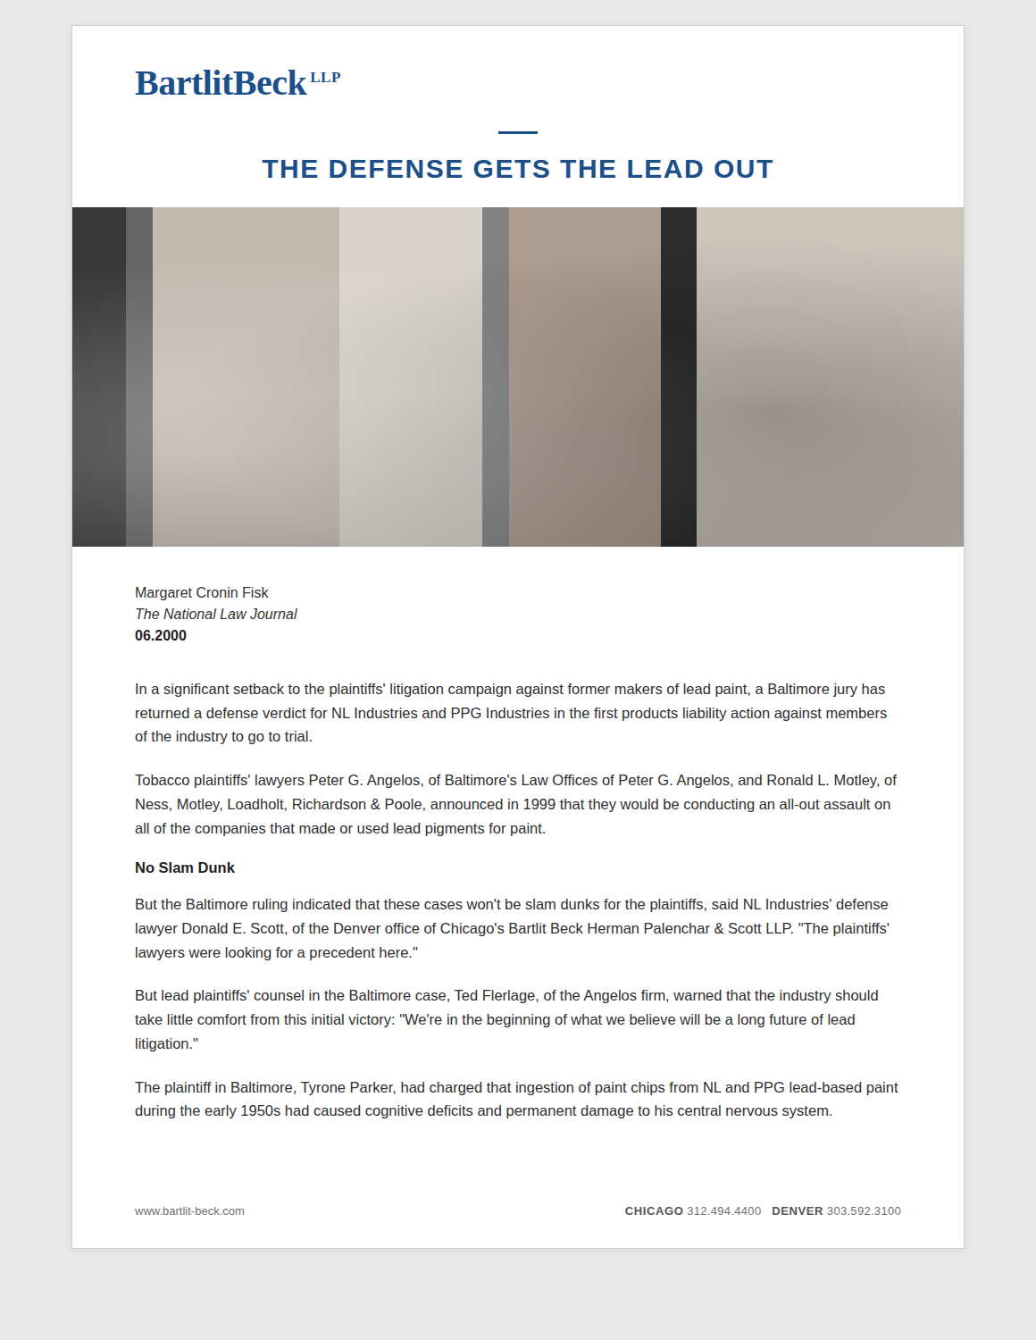BartlitBeckLLP
The Defense Gets the Lead Out
Bartlit Beck office interior
Margaret Cronin Fisk
The National Law Journal
06.2000
In a significant setback to the plaintiffs' litigation campaign against former makers of lead paint, a Baltimore jury has returned a defense verdict for NL Industries and PPG Industries in the first products liability action against members of the industry to go to trial.
Tobacco plaintiffs' lawyers Peter G. Angelos, of Baltimore's Law Offices of Peter G. Angelos, and Ronald L. Motley, of Ness, Motley, Loadholt, Richardson & Poole, announced in 1999 that they would be conducting an all-out assault on all of the companies that made or used lead pigments for paint.
No Slam Dunk
But the Baltimore ruling indicated that these cases won't be slam dunks for the plaintiffs, said NL Industries' defense lawyer Donald E. Scott, of the Denver office of Chicago's Bartlit Beck Herman Palenchar & Scott LLP. "The plaintiffs' lawyers were looking for a precedent here."
But lead plaintiffs' counsel in the Baltimore case, Ted Flerlage, of the Angelos firm, warned that the industry should take little comfort from this initial victory: "We're in the beginning of what we believe will be a long future of lead litigation."
The plaintiff in Baltimore, Tyrone Parker, had charged that ingestion of paint chips from NL and PPG lead-based paint during the early 1950s had caused cognitive deficits and permanent damage to his central nervous system.
www.bartlit-beck.com
CHICAGO 312.494.4400 DENVER 303.592.3100